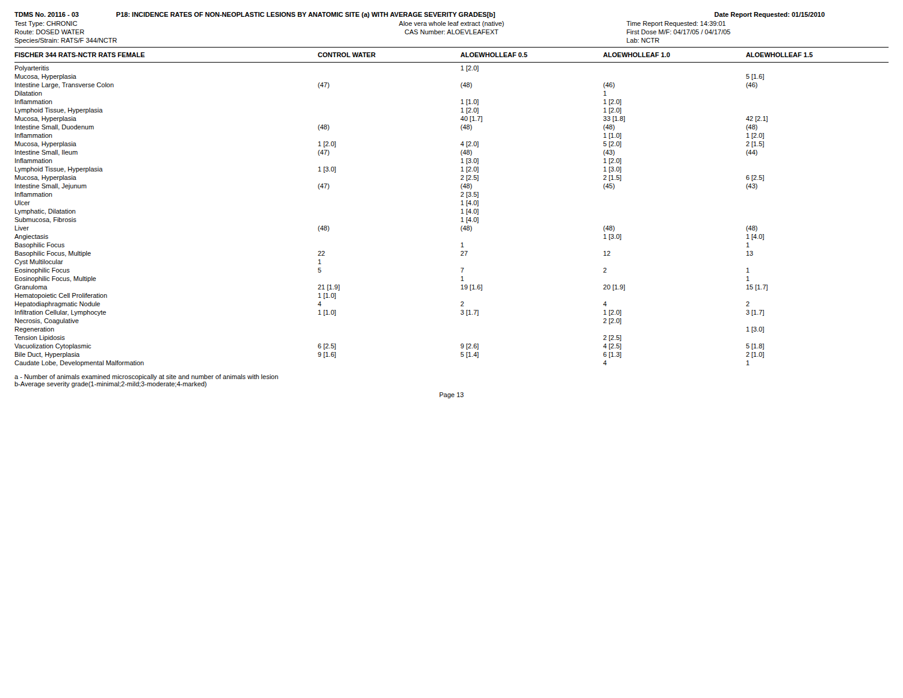| TDMS No. 20116 - 03 | P18: INCIDENCE RATES OF NON-NEOPLASTIC LESIONS BY ANATOMIC SITE (a) WITH AVERAGE SEVERITY GRADES[b] | Date Report Requested: 01/15/2010 |
| Test Type: CHRONIC | Aloe vera whole leaf extract (native) | Time Report Requested: 14:39:01 |
| Route: DOSED WATER | CAS Number: ALOEVLEAFEXT | First Dose M/F: 04/17/05 / 04/17/05 |
| Species/Strain: RATS/F 344/NCTR | | Lab: NCTR |
| FISCHER 344 RATS-NCTR RATS FEMALE | CONTROL WATER | ALOEWHOLLEAF 0.5 | ALOEWHOLLEAF 1.0 | ALOEWHOLLEAF 1.5 |
| --- | --- | --- | --- | --- |
| Polyarteritis | | 1 [2.0] | | |
| Mucosa, Hyperplasia | | | | 5 [1.6] |
| Intestine Large, Transverse Colon | (47) | (48) | (46) | (46) |
| Dilatation | | | 1 | |
| Inflammation | | 1 [1.0] | 1 [2.0] | |
| Lymphoid Tissue, Hyperplasia | | 1 [2.0] | 1 [2.0] | |
| Mucosa, Hyperplasia | | 40 [1.7] | 33 [1.8] | 42 [2.1] |
| Intestine Small, Duodenum | (48) | (48) | (48) | (48) |
| Inflammation | | | 1 [1.0] | 1 [2.0] |
| Mucosa, Hyperplasia | 1 [2.0] | 4 [2.0] | 5 [2.0] | 2 [1.5] |
| Intestine Small, Ileum | (47) | (48) | (43) | (44) |
| Inflammation | | 1 [3.0] | 1 [2.0] | |
| Lymphoid Tissue, Hyperplasia | 1 [3.0] | 1 [2.0] | 1 [3.0] | |
| Mucosa, Hyperplasia | | 2 [2.5] | 2 [1.5] | 6 [2.5] |
| Intestine Small, Jejunum | (47) | (48) | (45) | (43) |
| Inflammation | | 2 [3.5] | | |
| Ulcer | | 1 [4.0] | | |
| Lymphatic, Dilatation | | 1 [4.0] | | |
| Submucosa, Fibrosis | | 1 [4.0] | | |
| Liver | (48) | (48) | (48) | (48) |
| Angiectasis | | | 1 [3.0] | 1 [4.0] |
| Basophilic Focus | | 1 | | 1 |
| Basophilic Focus, Multiple | 22 | 27 | 12 | 13 |
| Cyst Multilocular | 1 | | | |
| Eosinophilic Focus | 5 | 7 | 2 | 1 |
| Eosinophilic Focus, Multiple | | 1 | | 1 |
| Granuloma | 21 [1.9] | 19 [1.6] | 20 [1.9] | 15 [1.7] |
| Hematopoietic Cell Proliferation | 1 [1.0] | | | |
| Hepatodiaphragmatic Nodule | 4 | 2 | 4 | 2 |
| Infiltration Cellular, Lymphocyte | 1 [1.0] | 3 [1.7] | 1 [2.0] | 3 [1.7] |
| Necrosis, Coagulative | | | 2 [2.0] | |
| Regeneration | | | | 1 [3.0] |
| Tension Lipidosis | | | 2 [2.5] | |
| Vacuolization Cytoplasmic | 6 [2.5] | 9 [2.6] | 4 [2.5] | 5 [1.8] |
| Bile Duct, Hyperplasia | 9 [1.6] | 5 [1.4] | 6 [1.3] | 2 [1.0] |
| Caudate Lobe, Developmental Malformation | | | 4 | 1 |
a - Number of animals examined microscopically at site and number of animals with lesion
b-Average severity grade(1-minimal;2-mild;3-moderate;4-marked)
Page 13